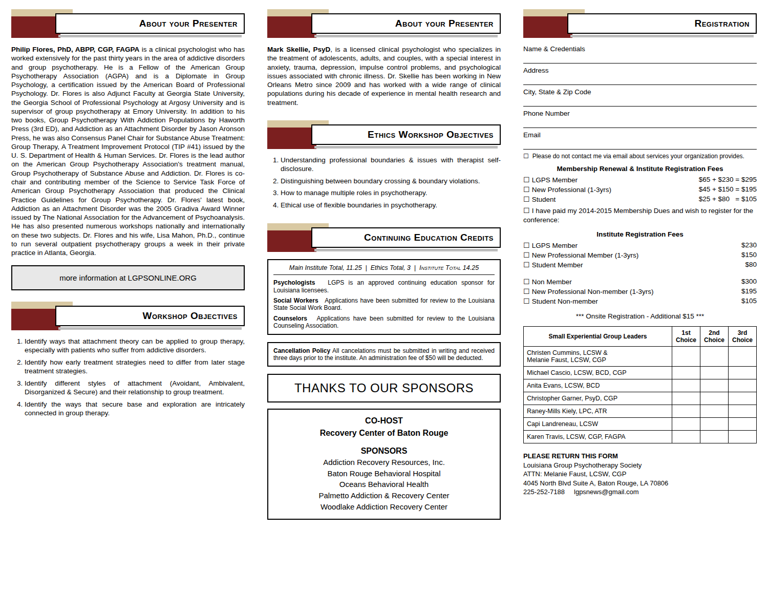About your Presenter
Philip Flores, PhD, ABPP, CGP, FAGPA is a clinical psychologist who has worked extensively for the past thirty years in the area of addictive disorders and group psychotherapy. He is a Fellow of the American Group Psychotherapy Association (AGPA) and is a Diplomate in Group Psychology, a certification issued by the American Board of Professional Psychology. Dr. Flores is also Adjunct Faculty at Georgia State University, the Georgia School of Professional Psychology at Argosy University and is supervisor of group psychotherapy at Emory University. In addition to his two books, Group Psychotherapy With Addiction Populations by Haworth Press (3rd ED), and Addiction as an Attachment Disorder by Jason Aronson Press, he was also Consensus Panel Chair for Substance Abuse Treatment: Group Therapy, A Treatment Improvement Protocol (TIP #41) issued by the U. S. Department of Health & Human Services. Dr. Flores is the lead author on the American Group Psychotherapy Association's treatment manual, Group Psychotherapy of Substance Abuse and Addiction. Dr. Flores is co-chair and contributing member of the Science to Service Task Force of American Group Psychotherapy Association that produced the Clinical Practice Guidelines for Group Psychotherapy. Dr. Flores' latest book, Addiction as an Attachment Disorder was the 2005 Gradiva Award Winner issued by The National Association for the Advancement of Psychoanalysis. He has also presented numerous workshops nationally and internationally on these two subjects. Dr. Flores and his wife, Lisa Mahon, Ph.D., continue to run several outpatient psychotherapy groups a week in their private practice in Atlanta, Georgia.
more information at LGPSONLINE.ORG
Workshop Objectives
Identify ways that attachment theory can be applied to group therapy, especially with patients who suffer from addictive disorders.
Identify how early treatment strategies need to differ from later stage treatment strategies.
Identify different styles of attachment (Avoidant, Ambivalent, Disorganized & Secure) and their relationship to group treatment.
Identify the ways that secure base and exploration are intricately connected in group therapy.
About your Presenter
Mark Skellie, PsyD, is a licensed clinical psychologist who specializes in the treatment of adolescents, adults, and couples, with a special interest in anxiety, trauma, depression, impulse control problems, and psychological issues associated with chronic illness. Dr. Skellie has been working in New Orleans Metro since 2009 and has worked with a wide range of clinical populations during his decade of experience in mental health research and treatment.
Ethics Workshop Objectives
Understanding professional boundaries & issues with therapist self-disclosure.
Distinguishing between boundary crossing & boundary violations.
How to manage multiple roles in psychotherapy.
Ethical use of flexible boundaries in psychotherapy.
Continuing Education Credits
Main Institute Total, 11.25 | Ethics Total, 3 | Institute Total 14.25
Psychologists LGPS is an approved continuing education sponsor for Louisiana licensees.
Social Workers Applications have been submitted for review to the Louisiana State Social Work Board.
Counselors Applications have been submitted for review to the Louisiana Counseling Association.
Cancellation Policy All cancelations must be submitted in writing and received three days prior to the institute. An administration fee of $50 will be deducted.
THANKS TO OUR SPONSORS
CO-HOST
Recovery Center of Baton Rouge
SPONSORS
Addiction Recovery Resources, Inc.
Baton Rouge Behavioral Hospital
Oceans Behavioral Health
Palmetto Addiction & Recovery Center
Woodlake Addiction Recovery Center
Registration
Name & Credentials
Address
City, State & Zip Code
Phone Number
Email
☐ Please do not contact me via email about services your organization provides.
Membership Renewal & Institute Registration Fees
☐ LGPS Member$65 + $230 = $295
☐ New Professional (1-3yrs)$45 + $150 = $195
☐ Student$25 + $80 = $105
☐ I have paid my 2014-2015 Membership Dues and wish to register for the conference:
Institute Registration Fees
☐ LGPS Member$230
☐ New Professional Member (1-3yrs)$150
☐ Student Member$80
☐ Non Member$300
☐ New Professional Non-member (1-3yrs)$195
☐ Student Non-member$105
*** Onsite Registration - Additional $15 ***
| Small Experiential Group Leaders | 1st Choice | 2nd Choice | 3rd Choice |
| --- | --- | --- | --- |
| Christen Cummins, LCSW & Melanie Faust, LCSW, CGP | | | |
| Michael Cascio, LCSW, BCD, CGP | | | |
| Anita Evans, LCSW, BCD | | | |
| Christopher Garner, PsyD, CGP | | | |
| Raney-Mills Kiely, LPC, ATR | | | |
| Capi Landreneau, LCSW | | | |
| Karen Travis, LCSW, CGP, FAGPA | | | |
PLEASE RETURN THIS FORM
Louisiana Group Psychotherapy Society
ATTN: Melanie Faust, LCSW, CGP
4045 North Blvd Suite A, Baton Rouge, LA 70806
225-252-7188 lgpsnews@gmail.com